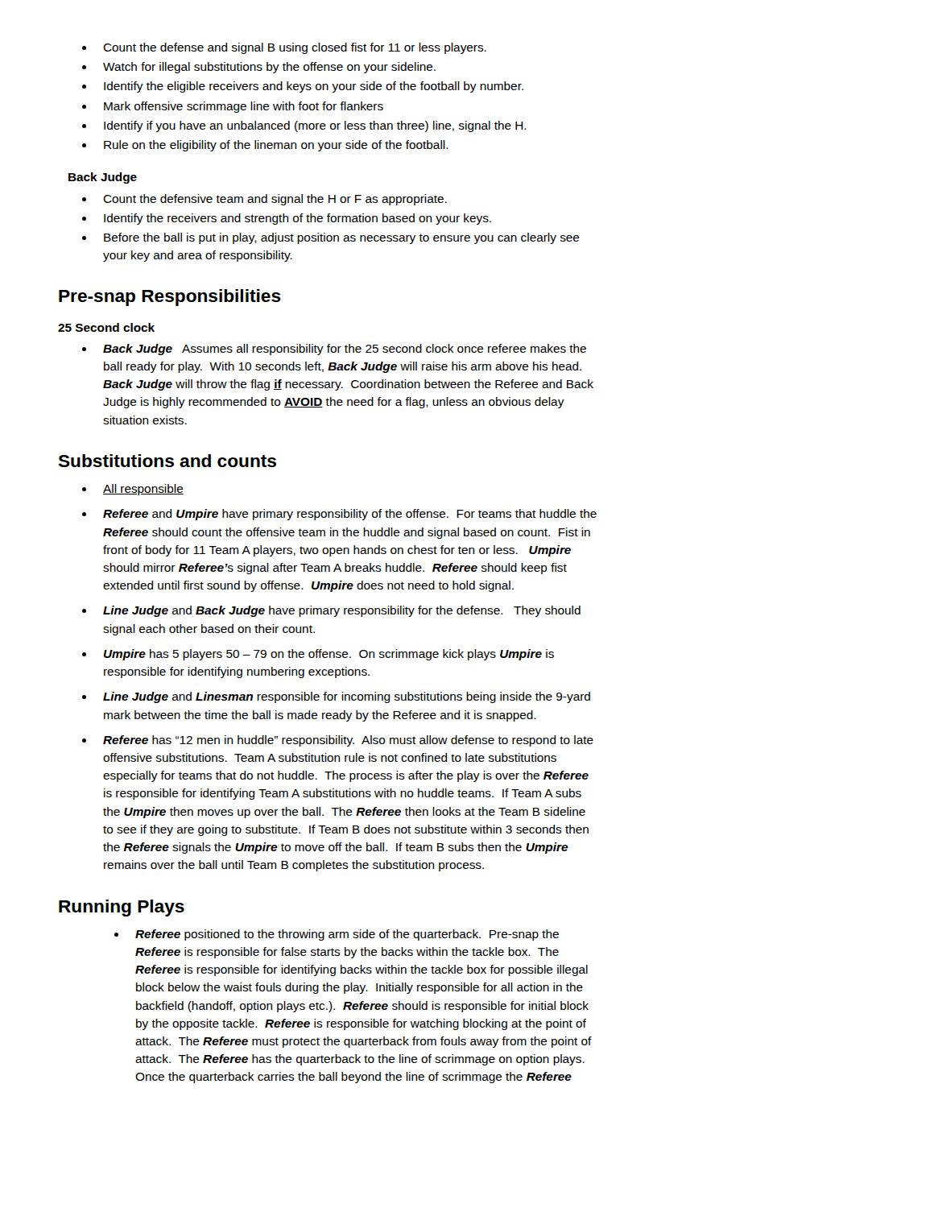Count the defense and signal B using closed fist for 11 or less players.
Watch for illegal substitutions by the offense on your sideline.
Identify the eligible receivers and keys on your side of the football by number.
Mark offensive scrimmage line with foot for flankers
Identify if you have an unbalanced (more or less than three) line, signal the H.
Rule on the eligibility of the lineman on your side of the football.
Back Judge
Count the defensive team and signal the H or F as appropriate.
Identify the receivers and strength of the formation based on your keys.
Before the ball is put in play, adjust position as necessary to ensure you can clearly see your key and area of responsibility.
Pre-snap Responsibilities
25 Second clock
Back Judge Assumes all responsibility for the 25 second clock once referee makes the ball ready for play. With 10 seconds left, Back Judge will raise his arm above his head. Back Judge will throw the flag if necessary. Coordination between the Referee and Back Judge is highly recommended to AVOID the need for a flag, unless an obvious delay situation exists.
Substitutions and counts
All responsible
Referee and Umpire have primary responsibility of the offense. For teams that huddle the Referee should count the offensive team in the huddle and signal based on count. Fist in front of body for 11 Team A players, two open hands on chest for ten or less. Umpire should mirror Referee’s signal after Team A breaks huddle. Referee should keep fist extended until first sound by offense. Umpire does not need to hold signal.
Line Judge and Back Judge have primary responsibility for the defense. They should signal each other based on their count.
Umpire has 5 players 50 – 79 on the offense. On scrimmage kick plays Umpire is responsible for identifying numbering exceptions.
Line Judge and Linesman responsible for incoming substitutions being inside the 9-yard mark between the time the ball is made ready by the Referee and it is snapped.
Referee has “12 men in huddle” responsibility. Also must allow defense to respond to late offensive substitutions. Team A substitution rule is not confined to late substitutions especially for teams that do not huddle. The process is after the play is over the Referee is responsible for identifying Team A substitutions with no huddle teams. If Team A subs the Umpire then moves up over the ball. The Referee then looks at the Team B sideline to see if they are going to substitute. If Team B does not substitute within 3 seconds then the Referee signals the Umpire to move off the ball. If team B subs then the Umpire remains over the ball until Team B completes the substitution process.
Running Plays
Referee positioned to the throwing arm side of the quarterback. Pre-snap the Referee is responsible for false starts by the backs within the tackle box. The Referee is responsible for identifying backs within the tackle box for possible illegal block below the waist fouls during the play. Initially responsible for all action in the backfield (handoff, option plays etc.). Referee should is responsible for initial block by the opposite tackle. Referee is responsible for watching blocking at the point of attack. The Referee must protect the quarterback from fouls away from the point of attack. The Referee has the quarterback to the line of scrimmage on option plays. Once the quarterback carries the ball beyond the line of scrimmage the Referee